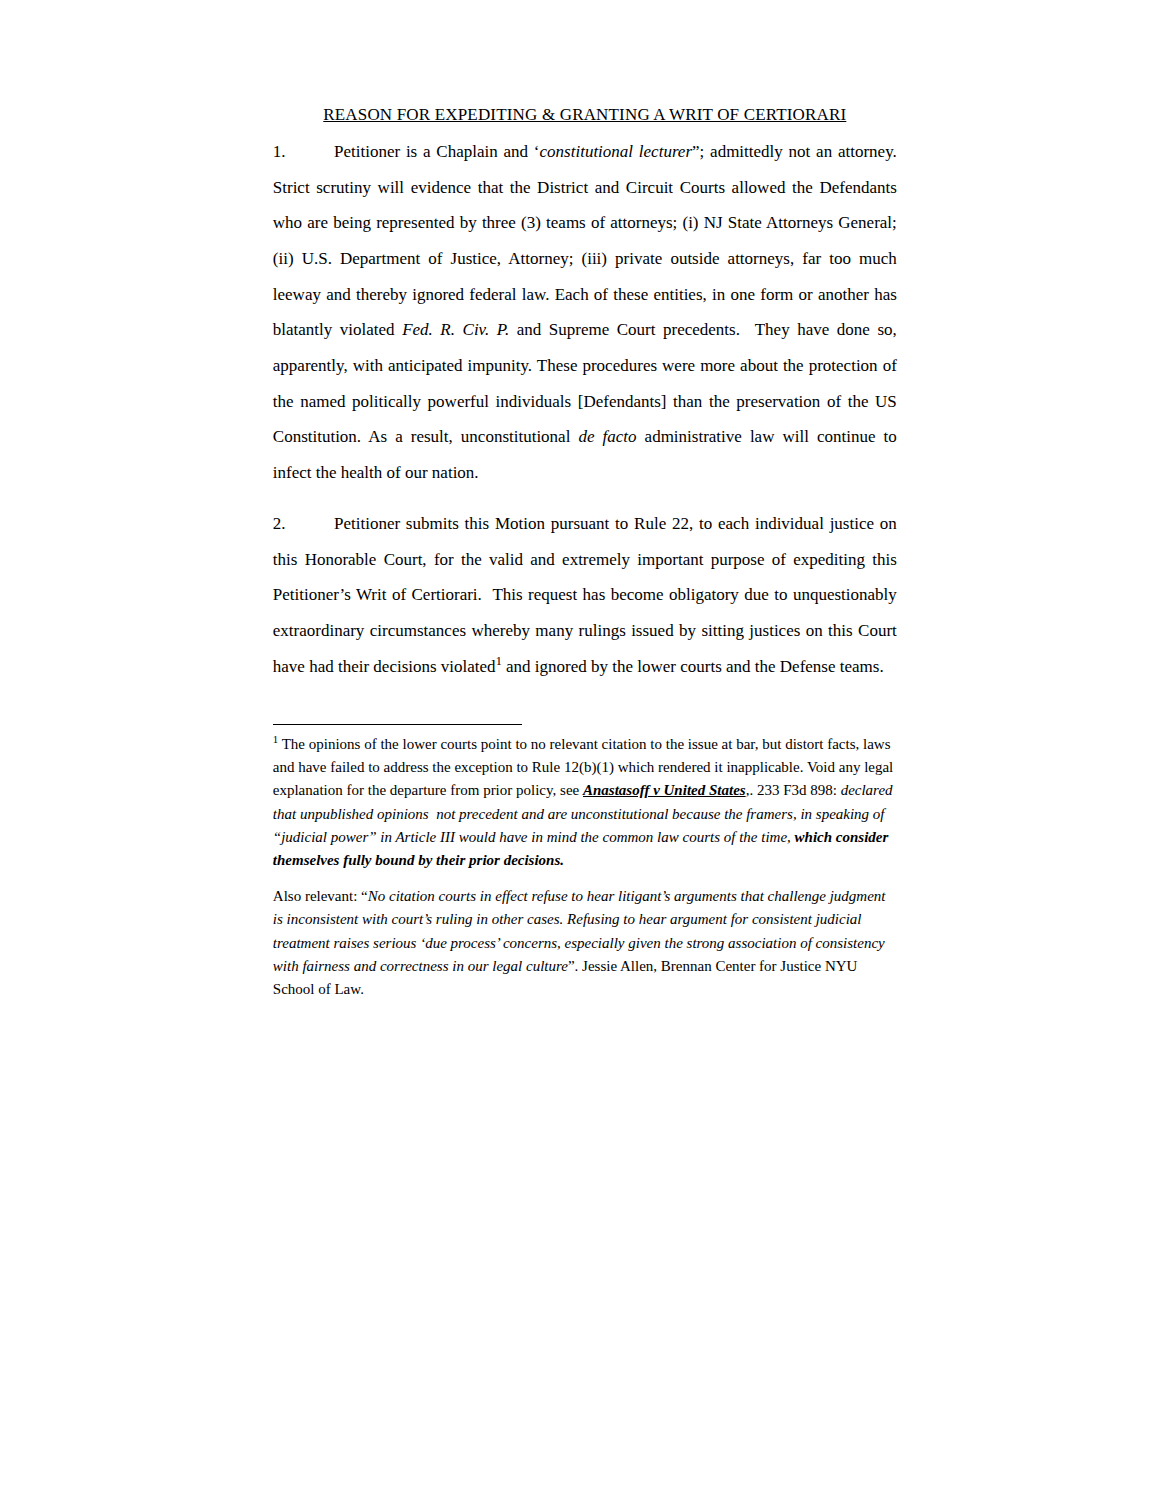REASON FOR EXPEDITING & GRANTING A WRIT OF CERTIORARI
1. Petitioner is a Chaplain and ‘constitutional lecturer”; admittedly not an attorney. Strict scrutiny will evidence that the District and Circuit Courts allowed the Defendants who are being represented by three (3) teams of attorneys; (i) NJ State Attorneys General; (ii) U.S. Department of Justice, Attorney; (iii) private outside attorneys, far too much leeway and thereby ignored federal law. Each of these entities, in one form or another has blatantly violated Fed. R. Civ. P. and Supreme Court precedents. They have done so, apparently, with anticipated impunity. These procedures were more about the protection of the named politically powerful individuals [Defendants] than the preservation of the US Constitution. As a result, unconstitutional de facto administrative law will continue to infect the health of our nation.
2. Petitioner submits this Motion pursuant to Rule 22, to each individual justice on this Honorable Court, for the valid and extremely important purpose of expediting this Petitioner’s Writ of Certiorari. This request has become obligatory due to unquestionably extraordinary circumstances whereby many rulings issued by sitting justices on this Court have had their decisions violated1 and ignored by the lower courts and the Defense teams.
1 The opinions of the lower courts point to no relevant citation to the issue at bar, but distort facts, laws and have failed to address the exception to Rule 12(b)(1) which rendered it inapplicable. Void any legal explanation for the departure from prior policy, see Anastasoff v United States,. 233 F3d 898: declared that unpublished opinions not precedent and are unconstitutional because the framers, in speaking of “judicial power” in Article III would have in mind the common law courts of the time, which consider themselves fully bound by their prior decisions.
Also relevant: “No citation courts in effect refuse to hear litigant’s arguments that challenge judgment is inconsistent with court’s ruling in other cases. Refusing to hear argument for consistent judicial treatment raises serious ‘due process’ concerns, especially given the strong association of consistency with fairness and correctness in our legal culture”. Jessie Allen, Brennan Center for Justice NYU School of Law.